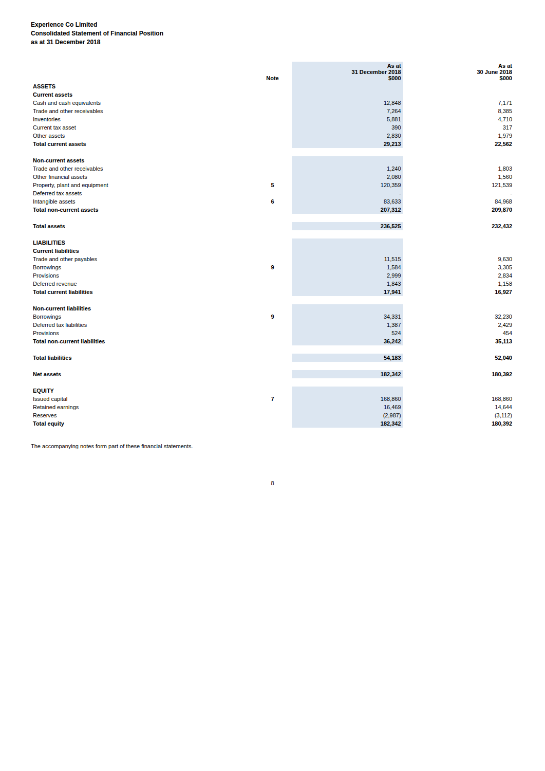Experience Co Limited
Consolidated Statement of Financial Position
as at 31 December 2018
| | Note | As at 31 December 2018 $000 | As at 30 June 2018 $000 |
| --- | --- | --- | --- |
| ASSETS | | | |
| Current assets | | | |
| Cash and cash equivalents | | 12,848 | 7,171 |
| Trade and other receivables | | 7,264 | 8,385 |
| Inventories | | 5,881 | 4,710 |
| Current tax asset | | 390 | 317 |
| Other assets | | 2,830 | 1,979 |
| Total current assets | | 29,213 | 22,562 |
| Non-current assets | | | |
| Trade and other receivables | | 1,240 | 1,803 |
| Other financial assets | | 2,080 | 1,560 |
| Property, plant and equipment | 5 | 120,359 | 121,539 |
| Deferred tax assets | | - | - |
| Intangible assets | 6 | 83,633 | 84,968 |
| Total non-current assets | | 207,312 | 209,870 |
| Total assets | | 236,525 | 232,432 |
| LIABILITIES | | | |
| Current liabilities | | | |
| Trade and other payables | | 11,515 | 9,630 |
| Borrowings | 9 | 1,584 | 3,305 |
| Provisions | | 2,999 | 2,834 |
| Deferred revenue | | 1,843 | 1,158 |
| Total current liabilities | | 17,941 | 16,927 |
| Non-current liabilities | | | |
| Borrowings | 9 | 34,331 | 32,230 |
| Deferred tax liabilities | | 1,387 | 2,429 |
| Provisions | | 524 | 454 |
| Total non-current liabilities | | 36,242 | 35,113 |
| Total liabilities | | 54,183 | 52,040 |
| Net assets | | 182,342 | 180,392 |
| EQUITY | | | |
| Issued capital | 7 | 168,860 | 168,860 |
| Retained earnings | | 16,469 | 14,644 |
| Reserves | | (2,987) | (3,112) |
| Total equity | | 182,342 | 180,392 |
The accompanying notes form part of these financial statements.
8